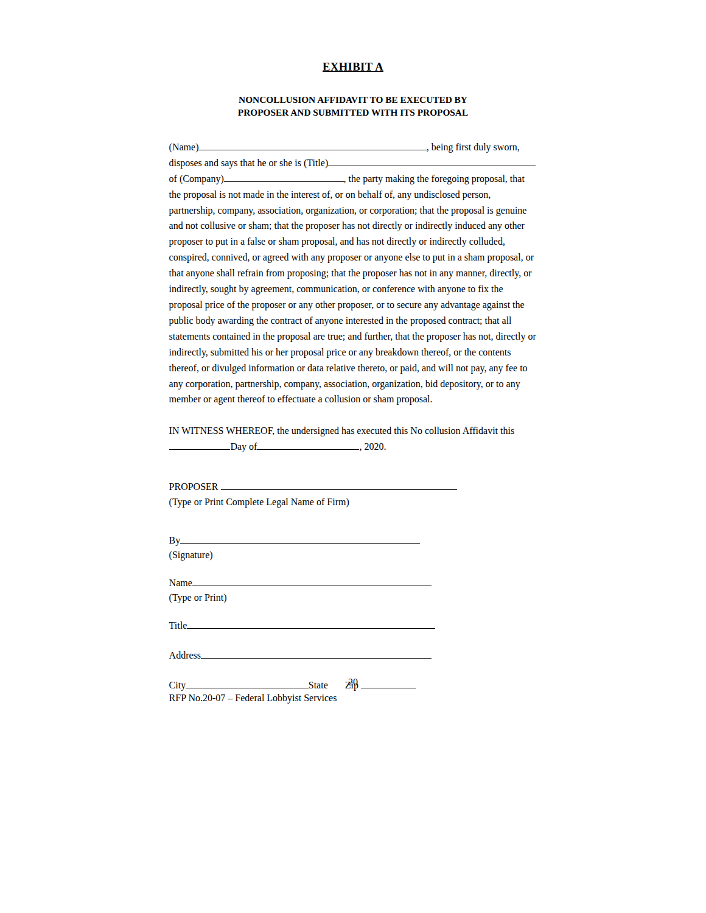EXHIBIT A
NONCOLLUSION AFFIDAVIT TO BE EXECUTED BY
PROPOSER AND SUBMITTED WITH ITS PROPOSAL
(Name) , being first duly sworn, disposes and says that he or she is (Title) of (Company) , the party making the foregoing proposal, that the proposal is not made in the interest of, or on behalf of, any undisclosed person, partnership, company, association, organization, or corporation; that the proposal is genuine and not collusive or sham; that the proposer has not directly or indirectly induced any other proposer to put in a false or sham proposal, and has not directly or indirectly colluded, conspired, connived, or agreed with any proposer or anyone else to put in a sham proposal, or that anyone shall refrain from proposing; that the proposer has not in any manner, directly, or indirectly, sought by agreement, communication, or conference with anyone to fix the proposal price of the proposer or any other proposer, or to secure any advantage against the public body awarding the contract of anyone interested in the proposed contract; that all statements contained in the proposal are true; and further, that the proposer has not, directly or indirectly, submitted his or her proposal price or any breakdown thereof, or the contents thereof, or divulged information or data relative thereto, or paid, and will not pay, any fee to any corporation, partnership, company, association, organization, bid depository, or to any member or agent thereof to effectuate a collusion or sham proposal.
IN WITNESS WHEREOF, the undersigned has executed this No collusion Affidavit this Day of , 2020.
PROPOSER
(Type or Print Complete Legal Name of Firm)
By
(Signature)
Name
(Type or Print)
Title
Address
City State Zip
20
RFP No.20-07 – Federal Lobbyist Services